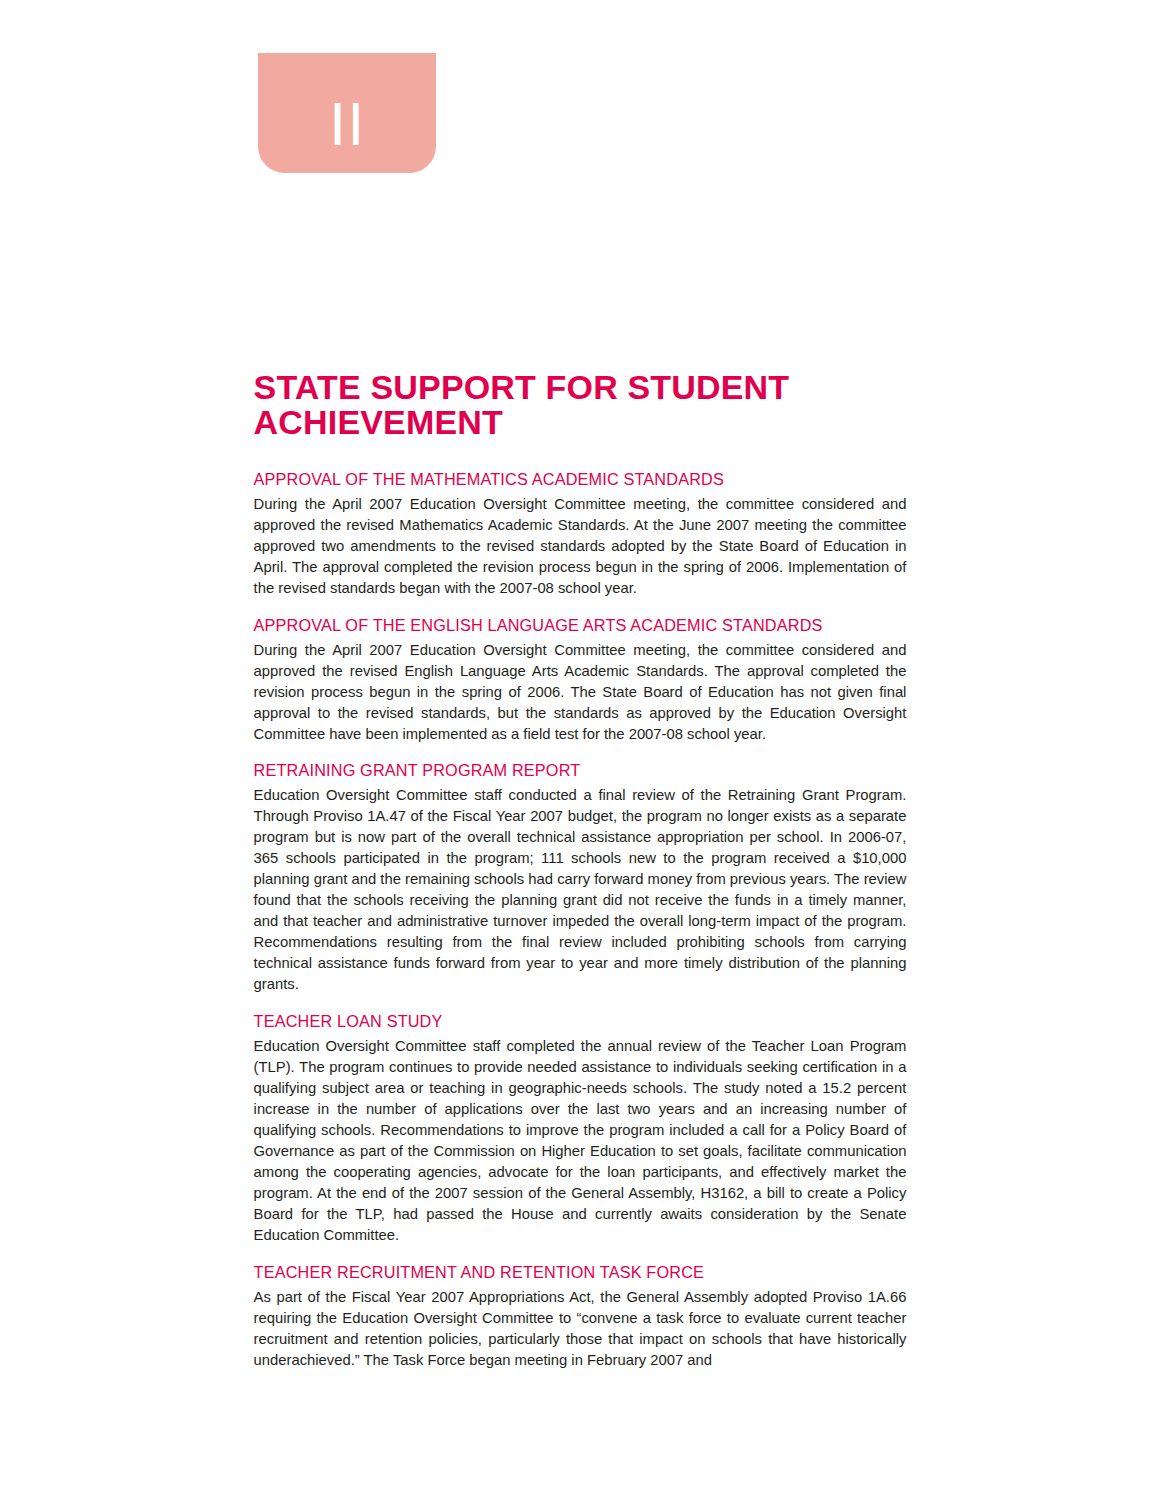II
State Support for Student Achievement
Approval of the Mathematics Academic Standards
During the April 2007 Education Oversight Committee meeting, the committee considered and approved the revised Mathematics Academic Standards. At the June 2007 meeting the committee approved two amendments to the revised standards adopted by the State Board of Education in April. The approval completed the revision process begun in the spring of 2006. Implementation of the revised standards began with the 2007-08 school year.
Approval of the English Language Arts Academic Standards
During the April 2007 Education Oversight Committee meeting, the committee considered and approved the revised English Language Arts Academic Standards. The approval completed the revision process begun in the spring of 2006. The State Board of Education has not given final approval to the revised standards, but the standards as approved by the Education Oversight Committee have been implemented as a field test for the 2007-08 school year.
Retraining Grant Program Report
Education Oversight Committee staff conducted a final review of the Retraining Grant Program. Through Proviso 1A.47 of the Fiscal Year 2007 budget, the program no longer exists as a separate program but is now part of the overall technical assistance appropriation per school. In 2006-07, 365 schools participated in the program; 111 schools new to the program received a $10,000 planning grant and the remaining schools had carry forward money from previous years. The review found that the schools receiving the planning grant did not receive the funds in a timely manner, and that teacher and administrative turnover impeded the overall long-term impact of the program. Recommendations resulting from the final review included prohibiting schools from carrying technical assistance funds forward from year to year and more timely distribution of the planning grants.
Teacher Loan Study
Education Oversight Committee staff completed the annual review of the Teacher Loan Program (TLP). The program continues to provide needed assistance to individuals seeking certification in a qualifying subject area or teaching in geographic-needs schools. The study noted a 15.2 percent increase in the number of applications over the last two years and an increasing number of qualifying schools. Recommendations to improve the program included a call for a Policy Board of Governance as part of the Commission on Higher Education to set goals, facilitate communication among the cooperating agencies, advocate for the loan participants, and effectively market the program. At the end of the 2007 session of the General Assembly, H3162, a bill to create a Policy Board for the TLP, had passed the House and currently awaits consideration by the Senate Education Committee.
Teacher Recruitment and Retention Task Force
As part of the Fiscal Year 2007 Appropriations Act, the General Assembly adopted Proviso 1A.66 requiring the Education Oversight Committee to “convene a task force to evaluate current teacher recruitment and retention policies, particularly those that impact on schools that have historically underachieved.” The Task Force began meeting in February 2007 and